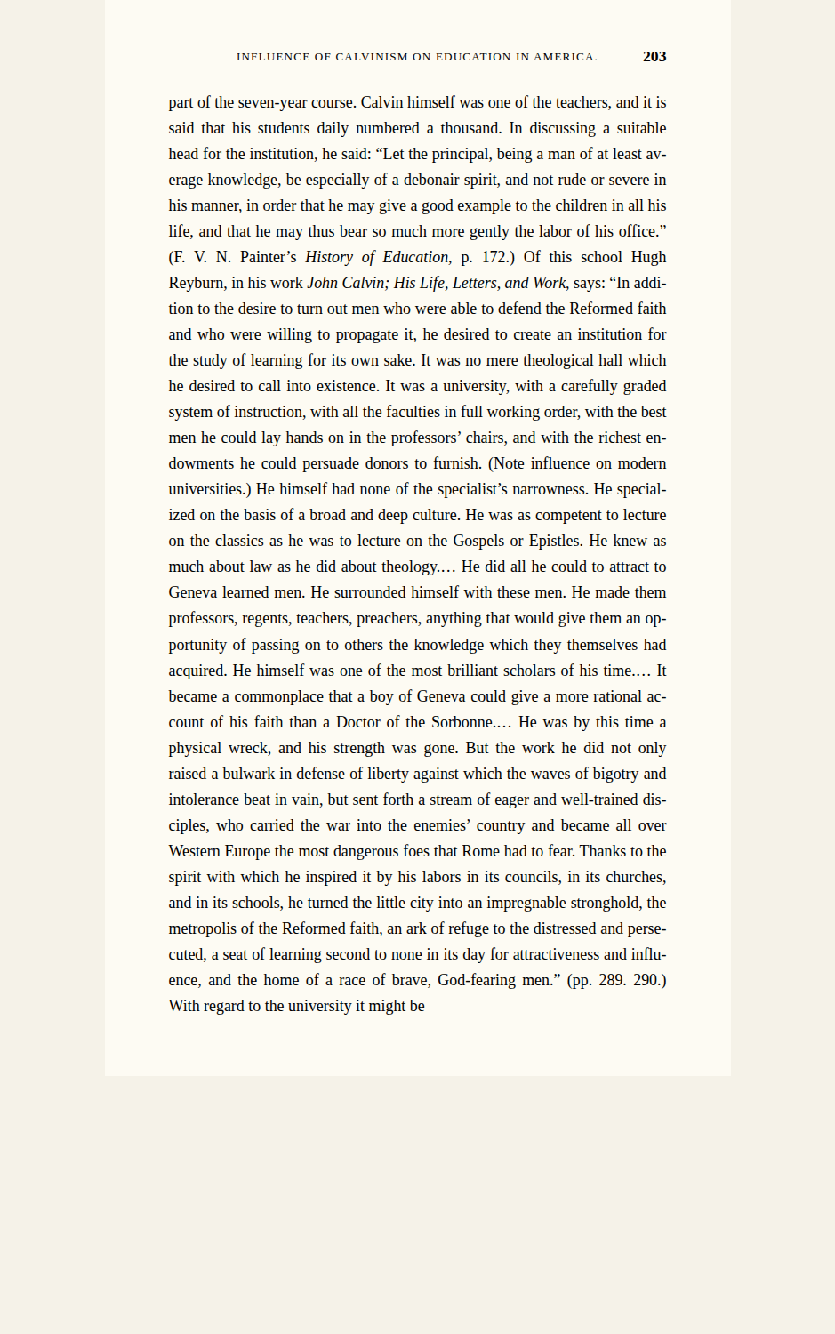Influence of Calvinism on Education in America.203
part of the seven-year course. Calvin himself was one of the teachers, and it is said that his students daily numbered a thousand. In discussing a suitable head for the institution, he said: “Let the principal, being a man of at least average knowledge, be especially of a debonair spirit, and not rude or severe in his manner, in order that he may give a good example to the children in all his life, and that he may thus bear so much more gently the labor of his office.” (F. V. N. Painter’s History of Education, p. 172.) Of this school Hugh Reyburn, in his work John Calvin; His Life, Letters, and Work, says: “In addition to the desire to turn out men who were able to defend the Reformed faith and who were willing to propagate it, he desired to create an institution for the study of learning for its own sake. It was no mere theological hall which he desired to call into existence. It was a university, with a carefully graded system of instruction, with all the faculties in full working order, with the best men he could lay hands on in the professors’ chairs, and with the richest endowments he could persuade donors to furnish. (Note influence on modern universities.) He himself had none of the specialist’s narrowness. He specialized on the basis of a broad and deep culture. He was as competent to lecture on the classics as he was to lecture on the Gospels or Epistles. He knew as much about law as he did about theology.… He did all he could to attract to Geneva learned men. He surrounded himself with these men. He made them professors, regents, teachers, preachers, anything that would give them an opportunity of passing on to others the knowledge which they themselves had acquired. He himself was one of the most brilliant scholars of his time.… It became a commonplace that a boy of Geneva could give a more rational account of his faith than a Doctor of the Sorbonne.… He was by this time a physical wreck, and his strength was gone. But the work he did not only raised a bulwark in defense of liberty against which the waves of bigotry and intolerance beat in vain, but sent forth a stream of eager and well-trained disciples, who carried the war into the enemies’ country and became all over Western Europe the most dangerous foes that Rome had to fear. Thanks to the spirit with which he inspired it by his labors in its councils, in its churches, and in its schools, he turned the little city into an impregnable stronghold, the metropolis of the Reformed faith, an ark of refuge to the distressed and persecuted, a seat of learning second to none in its day for attractiveness and influence, and the home of a race of brave, God-fearing men.” (pp. 289. 290.) With regard to the university it might be